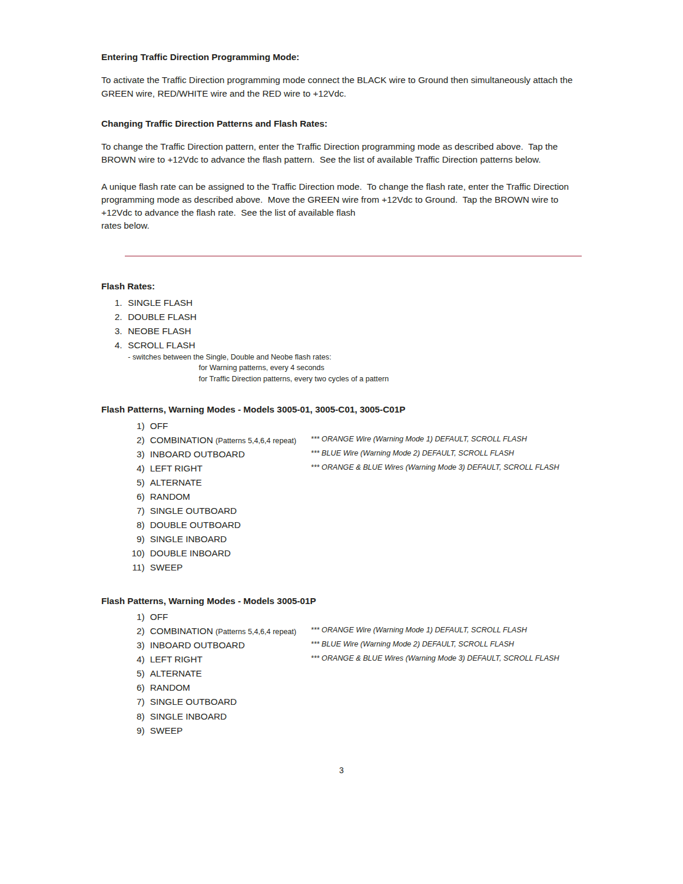Entering Traffic Direction Programming Mode:
To activate the Traffic Direction programming mode connect the BLACK wire to Ground then simultaneously attach the GREEN wire, RED/WHITE wire and the RED wire to +12Vdc.
Changing Traffic Direction Patterns and Flash Rates:
To change the Traffic Direction pattern, enter the Traffic Direction programming mode as described above. Tap the BROWN wire to +12Vdc to advance the flash pattern. See the list of available Traffic Direction patterns below.
A unique flash rate can be assigned to the Traffic Direction mode. To change the flash rate, enter the Traffic Direction programming mode as described above. Move the GREEN wire from +12Vdc to Ground. Tap the BROWN wire to +12Vdc to advance the flash rate. See the list of available flash
rates below.
Flash Rates:
SINGLE FLASH
DOUBLE FLASH
NEOBE FLASH
SCROLL FLASH - switches between the Single, Double and Neobe flash rates: for Warning patterns, every 4 seconds for Traffic Direction patterns, every two cycles of a pattern
Flash Patterns, Warning Modes - Models 3005-01, 3005-C01, 3005-C01P
| 1) | OFF | |
| 2) | COMBINATION (Patterns 5,4,6,4 repeat) | *** ORANGE Wire (Warning Mode 1) DEFAULT, SCROLL FLASH |
| 3) | INBOARD OUTBOARD | *** BLUE Wire (Warning Mode 2) DEFAULT, SCROLL FLASH |
| 4) | LEFT RIGHT | *** ORANGE & BLUE Wires (Warning Mode 3) DEFAULT, SCROLL FLASH |
| 5) | ALTERNATE | |
| 6) | RANDOM | |
| 7) | SINGLE OUTBOARD | |
| 8) | DOUBLE OUTBOARD | |
| 9) | SINGLE INBOARD | |
| 10) | DOUBLE INBOARD | |
| 11) | SWEEP | |
Flash Patterns, Warning Modes - Models 3005-01P
| 1) | OFF | |
| 2) | COMBINATION (Patterns 5,4,6,4 repeat) | *** ORANGE Wire (Warning Mode 1) DEFAULT, SCROLL FLASH |
| 3) | INBOARD OUTBOARD | *** BLUE Wire (Warning Mode 2) DEFAULT, SCROLL FLASH |
| 4) | LEFT RIGHT | *** ORANGE & BLUE Wires (Warning Mode 3) DEFAULT, SCROLL FLASH |
| 5) | ALTERNATE | |
| 6) | RANDOM | |
| 7) | SINGLE OUTBOARD | |
| 8) | SINGLE INBOARD | |
| 9) | SWEEP | |
3